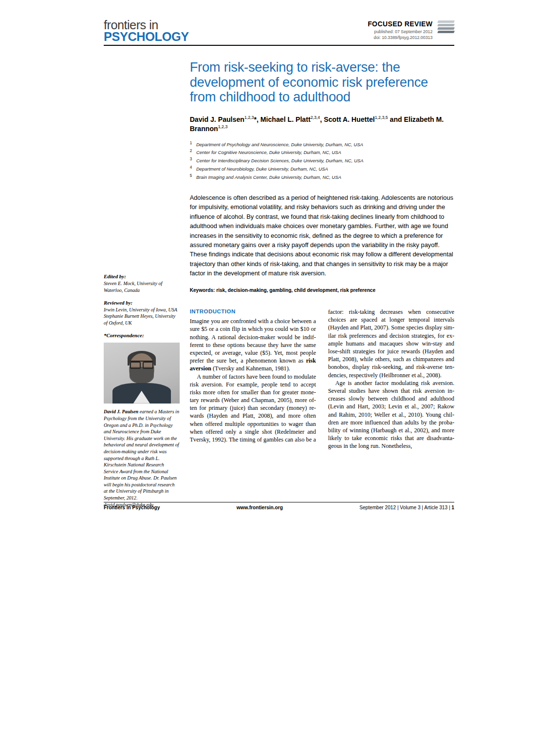frontiers in
PSYCHOLOGY
FOCUSED REVIEW
published: 07 September 2012
doi: 10.3389/fpsyg.2012.00313
Edited by:
Steven E. Mock, University of Waterloo, Canada
Reviewed by:
Irwin Levin, University of Iowa, USA
Stephanie Burnett Heyes, University of Oxford, UK
*Correspondence:
David J. Paulsen earned a Masters in Psychology from the University of Oregon and a Ph.D. in Psychology and Neuroscience from Duke University. His graduate work on the behavioral and neural development of decision-making under risk was supported through a Ruth L. Kirschstein National Research Service Award from the National Institute on Drug Abuse. Dr. Paulsen will begin his postdoctoral research at the University of Pittsburgh in September, 2012.
david.paulsen@duke.edu
From risk-seeking to risk-averse: the development of economic risk preference from childhood to adulthood
David J. Paulsen1,2,3*, Michael L. Platt2,3,4, Scott A. Huettel1,2,3,5 and Elizabeth M. Brannon1,2,3
1 Department of Psychology and Neuroscience, Duke University, Durham, NC, USA
2 Center for Cognitive Neuroscience, Duke University, Durham, NC, USA
3 Center for Interdisciplinary Decision Sciences, Duke University, Durham, NC, USA
4 Department of Neurobiology, Duke University, Durham, NC, USA
5 Brain Imaging and Analysis Center, Duke University, Durham, NC, USA
Adolescence is often described as a period of heightened risk-taking. Adolescents are notorious for impulsivity, emotional volatility, and risky behaviors such as drinking and driving under the influence of alcohol. By contrast, we found that risk-taking declines linearly from childhood to adulthood when individuals make choices over monetary gambles. Further, with age we found increases in the sensitivity to economic risk, defined as the degree to which a preference for assured monetary gains over a risky payoff depends upon the variability in the risky payoff. These findings indicate that decisions about economic risk may follow a different developmental trajectory than other kinds of risk-taking, and that changes in sensitivity to risk may be a major factor in the development of mature risk aversion.
Keywords: risk, decision-making, gambling, child development, risk preference
INTRODUCTION
Imagine you are confronted with a choice between a sure $5 or a coin flip in which you could win $10 or nothing. A rational decision-maker would be indifferent to these options because they have the same expected, or average, value ($5). Yet, most people prefer the sure bet, a phenomenon known as risk aversion (Tversky and Kahneman, 1981).
A number of factors have been found to modulate risk aversion. For example, people tend to accept risks more often for smaller than for greater monetary rewards (Weber and Chapman, 2005), more often for primary (juice) than secondary (money) rewards (Hayden and Platt, 2008), and more often when offered multiple opportunities to wager than when offered only a single shot (Redelmeier and Tversky, 1992). The timing of gambles can also be a factor: risk-taking decreases when consecutive choices are spaced at longer temporal intervals (Hayden and Platt, 2007). Some species display similar risk preferences and decision strategies, for example humans and macaques show win-stay and lose-shift strategies for juice rewards (Hayden and Platt, 2008), while others, such as chimpanzees and bonobos, display risk-seeking, and risk-averse tendencies, respectively (Heilbronner et al., 2008).
Age is another factor modulating risk aversion. Several studies have shown that risk aversion increases slowly between childhood and adulthood (Levin and Hart, 2003; Levin et al., 2007; Rakow and Rahim, 2010; Weller et al., 2010). Young children are more influenced than adults by the probability of winning (Harbaugh et al., 2002), and more likely to take economic risks that are disadvantageous in the long run. Nonetheless,
Frontiers in Psychology
www.frontiersin.org
September 2012 | Volume 3 | Article 313 | 1